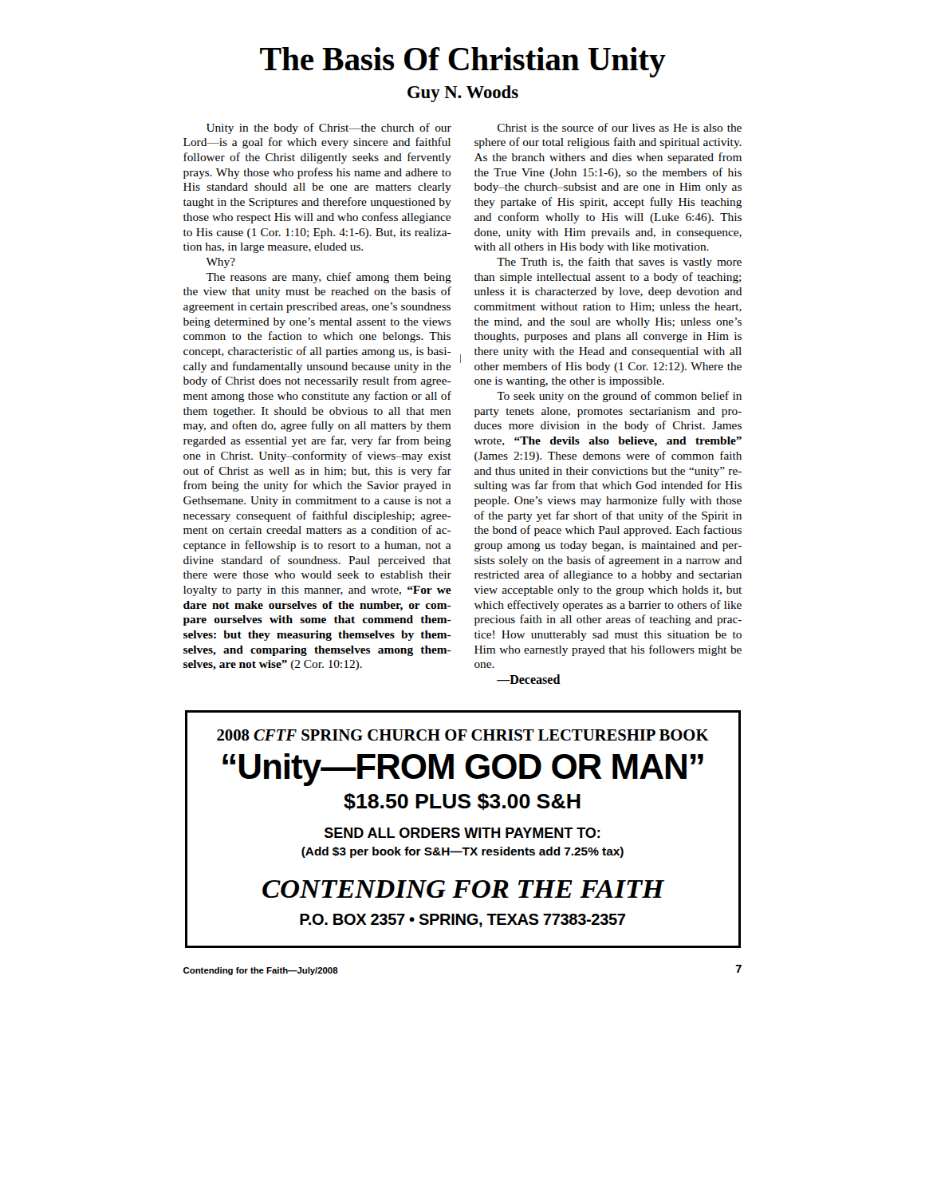The Basis Of Christian Unity
Guy N. Woods
Unity in the body of Christ—the church of our Lord—is a goal for which every sincere and faithful follower of the Christ diligently seeks and fervently prays. Why those who profess his name and adhere to His standard should all be one are matters clearly taught in the Scriptures and therefore unquestioned by those who respect His will and who confess allegiance to His cause (1 Cor. 1:10; Eph. 4:1-6). But, its realization has, in large measure, eluded us.
Why?
The reasons are many, chief among them being the view that unity must be reached on the basis of agreement in certain prescribed areas, one’s soundness being determined by one’s mental assent to the views common to the faction to which one belongs. This concept, characteristic of all parties among us, is basically and fundamentally unsound because unity in the body of Christ does not necessarily result from agreement among those who constitute any faction or all of them together. It should be obvious to all that men may, and often do, agree fully on all matters by them regarded as essential yet are far, very far from being one in Christ. Unity–conformity of views–may exist out of Christ as well as in him; but, this is very far from being the unity for which the Savior prayed in Gethsemane. Unity in commitment to a cause is not a necessary consequent of faithful discipleship; agreement on certain creedal matters as a condition of acceptance in fellowship is to resort to a human, not a divine standard of soundness. Paul perceived that there were those who would seek to establish their loyalty to party in this manner, and wrote, “For we dare not make ourselves of the number, or compare ourselves with some that commend themselves: but they measuring themselves by themselves, and comparing themselves among themselves, are not wise” (2 Cor. 10:12).
Christ is the source of our lives as He is also the sphere of our total religious faith and spiritual activity. As the branch withers and dies when separated from the True Vine (John 15:1-6), so the members of his body–the church–subsist and are one in Him only as they partake of His spirit, accept fully His teaching and conform wholly to His will (Luke 6:46). This done, unity with Him prevails and, in consequence, with all others in His body with like motivation.
The Truth is, the faith that saves is vastly more than simple intellectual assent to a body of teaching; unless it is characterzed by love, deep devotion and commitment without ration to Him; unless the heart, the mind, and the soul are wholly His; unless one’s thoughts, purposes and plans all converge in Him is there unity with the Head and consequential with all other members of His body (1 Cor. 12:12). Where the one is wanting, the other is impossible.
To seek unity on the ground of common belief in party tenets alone, promotes sectarianism and produces more division in the body of Christ. James wrote, “The devils also believe, and tremble” (James 2:19). These demons were of common faith and thus united in their convictions but the “unity” resulting was far from that which God intended for His people. One’s views may harmonize fully with those of the party yet far short of that unity of the Spirit in the bond of peace which Paul approved. Each factious group among us today began, is maintained and persists solely on the basis of agreement in a narrow and restricted area of allegiance to a hobby and sectarian view acceptable only to the group which holds it, but which effectively operates as a barrier to others of like precious faith in all other areas of teaching and practice! How unutterably sad must this situation be to Him who earnestly prayed that his followers might be one.
—Deceased
2008 CFTF SPRING CHURCH OF CHRIST LECTURESHIP BOOK
“Unity—FROM GOD OR MAN”
$18.50 PLUS $3.00 S&H
SEND ALL ORDERS WITH PAYMENT TO:
(Add $3 per book for S&H—TX residents add 7.25% tax)
CONTENDING FOR THE FAITH
P.O. BOX 2357 • SPRING, TEXAS 77383-2357
Contending for the Faith—July/2008
7